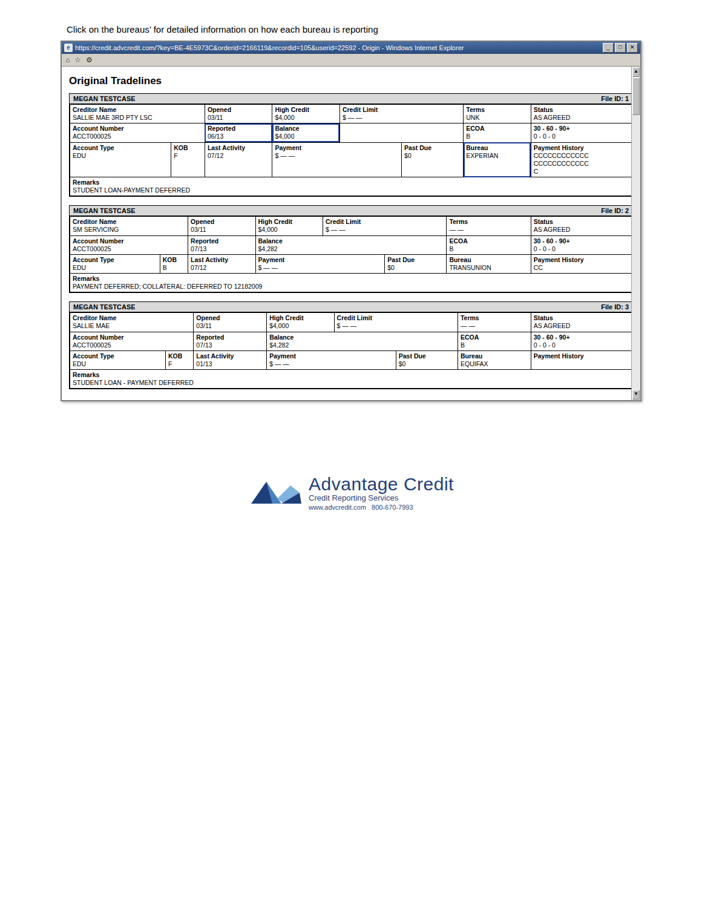Click on the bureaus’ for detailed information on how each bureau is reporting
ehttps://credit.advcredit.com/?key=BE-4E5973C&orderid=2166119&recordid=105&userid=22592 - Origin - Windows Internet Explorer
_□✕
⌂☆⚙
▲
▼
Original Tradelines
MEGAN TESTCASE File ID: 1
| Creditor Name SALLIE MAE 3RD PTY LSC | Opened 03/11 | High Credit $4,000 | Credit Limit $ — — | Terms UNK | Status AS AGREED |
| Account Number ACCT000025 | Reported 06/13 | Balance $4,000 | | ECOA B | 30 - 60 - 90+ 0 - 0 - 0 |
| Account Type EDU | KOB F | Last Activity 07/12 | Payment $ — — | Past Due $0 | Bureau EXPERIAN | Payment History CCCCCCCCCCCC CCCCCCCCCCCC C |
| Remarks STUDENT LOAN-PAYMENT DEFERRED |
MEGAN TESTCASE File ID: 2
| Creditor Name SM SERVICING | Opened 03/11 | High Credit $4,000 | Credit Limit $ — — | Terms — — | Status AS AGREED |
| Account Number ACCT000025 | Reported 07/13 | Balance $4,282 | ECOA B | 30 - 60 - 90+ 0 - 0 - 0 |
| Account Type EDU | KOB B | Last Activity 07/12 | Payment $ — — | Past Due $0 | Bureau TRANSUNION | Payment History CC |
| Remarks PAYMENT DEFERRED; COLLATERAL: DEFERRED TO 12182009 |
MEGAN TESTCASE File ID: 3
| Creditor Name SALLIE MAE | Opened 03/11 | High Credit $4,000 | Credit Limit $ — — | Terms — — | Status AS AGREED |
| Account Number ACCT000025 | Reported 07/13 | Balance $4,282 | ECOA B | 30 - 60 - 90+ 0 - 0 - 0 |
| Account Type EDU | KOB F | Last Activity 01/13 | Payment $ — — | Past Due $0 | Bureau EQUIFAX | Payment History |
| Remarks STUDENT LOAN - PAYMENT DEFERRED |
Advantage Credit
Credit Reporting Services
www.advcredit.com 800-670-7993